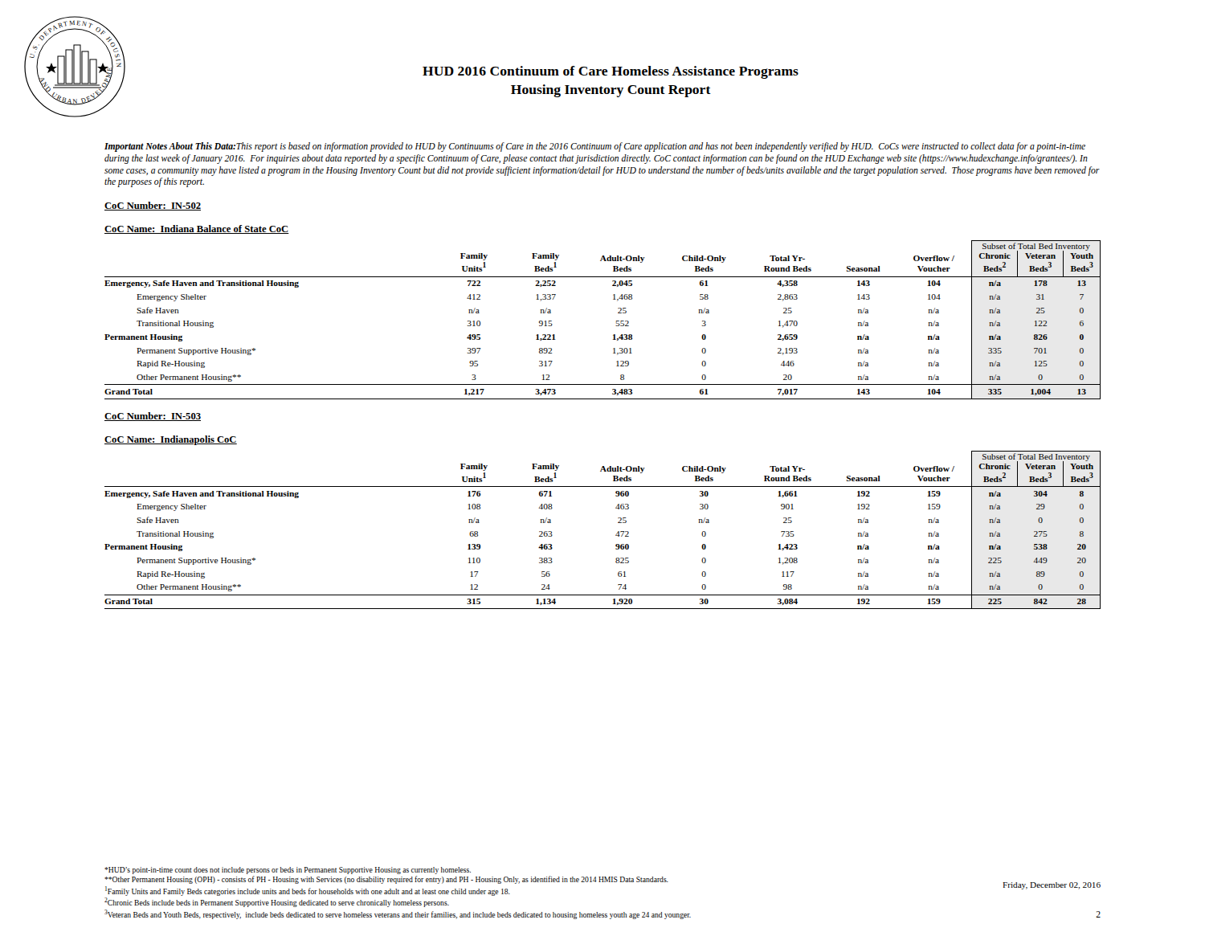U.S. DEPARTMENT OF HOUSING AND URBAN DEVELOPMENT
HUD 2016 Continuum of Care Homeless Assistance Programs
Housing Inventory Count Report
Important Notes About This Data: This report is based on information provided to HUD by Continuums of Care in the 2016 Continuum of Care application and has not been independently verified by HUD. CoCs were instructed to collect data for a point-in-time during the last week of January 2016. For inquiries about data reported by a specific Continuum of Care, please contact that jurisdiction directly. CoC contact information can be found on the HUD Exchange web site (https://www.hudexchange.info/grantees/). In some cases, a community may have listed a program in the Housing Inventory Count but did not provide sufficient information/detail for HUD to understand the number of beds/units available and the target population served. Those programs have been removed for the purposes of this report.
CoC Number: IN-502
CoC Name: Indiana Balance of State CoC
| | Subset of Total Bed Inventory |
| | Family Units 1 | Family Beds 1 | Adult-Only Beds | Child-Only Beds | Total Yr- Round Beds | Seasonal | Overflow / Voucher | Chronic Beds 2 | Veteran Beds 3 | Youth Beds 3 |
| Emergency, Safe Haven and Transitional Housing | 722 | 2,252 | 2,045 | 61 | 4,358 | 143 | 104 | n/a | 178 | 13 |
| Emergency Shelter | 412 | 1,337 | 1,468 | 58 | 2,863 | 143 | 104 | n/a | 31 | 7 |
| Safe Haven | n/a | n/a | 25 | n/a | 25 | n/a | n/a | n/a | 25 | 0 |
| Transitional Housing | 310 | 915 | 552 | 3 | 1,470 | n/a | n/a | n/a | 122 | 6 |
| Permanent Housing | 495 | 1,221 | 1,438 | 0 | 2,659 | n/a | n/a | n/a | 826 | 0 |
| Permanent Supportive Housing* | 397 | 892 | 1,301 | 0 | 2,193 | n/a | n/a | 335 | 701 | 0 |
| Rapid Re-Housing | 95 | 317 | 129 | 0 | 446 | n/a | n/a | n/a | 125 | 0 |
| Other Permanent Housing** | 3 | 12 | 8 | 0 | 20 | n/a | n/a | n/a | 0 | 0 |
| Grand Total | 1,217 | 3,473 | 3,483 | 61 | 7,017 | 143 | 104 | 335 | 1,004 | 13 |
CoC Number: IN-503
CoC Name: Indianapolis CoC
| | Subset of Total Bed Inventory |
| | Family Units 1 | Family Beds 1 | Adult-Only Beds | Child-Only Beds | Total Yr- Round Beds | Seasonal | Overflow / Voucher | Chronic Beds 2 | Veteran Beds 3 | Youth Beds 3 |
| Emergency, Safe Haven and Transitional Housing | 176 | 671 | 960 | 30 | 1,661 | 192 | 159 | n/a | 304 | 8 |
| Emergency Shelter | 108 | 408 | 463 | 30 | 901 | 192 | 159 | n/a | 29 | 0 |
| Safe Haven | n/a | n/a | 25 | n/a | 25 | n/a | n/a | n/a | 0 | 0 |
| Transitional Housing | 68 | 263 | 472 | 0 | 735 | n/a | n/a | n/a | 275 | 8 |
| Permanent Housing | 139 | 463 | 960 | 0 | 1,423 | n/a | n/a | n/a | 538 | 20 |
| Permanent Supportive Housing* | 110 | 383 | 825 | 0 | 1,208 | n/a | n/a | 225 | 449 | 20 |
| Rapid Re-Housing | 17 | 56 | 61 | 0 | 117 | n/a | n/a | n/a | 89 | 0 |
| Other Permanent Housing** | 12 | 24 | 74 | 0 | 98 | n/a | n/a | n/a | 0 | 0 |
| Grand Total | 315 | 1,134 | 1,920 | 30 | 3,084 | 192 | 159 | 225 | 842 | 28 |
Friday, December 02, 2016
*HUD’s point-in-time count does not include persons or beds in Permanent Supportive Housing as currently homeless.
**Other Permanent Housing (OPH) - consists of PH - Housing with Services (no disability required for entry) and PH - Housing Only, as identified in the 2014 HMIS Data Standards.
1Family Units and Family Beds categories include units and beds for households with one adult and at least one child under age 18.
2Chronic Beds include beds in Permanent Supportive Housing dedicated to serve chronically homeless persons.
3Veteran Beds and Youth Beds, respectively, include beds dedicated to serve homeless veterans and their families, and include beds dedicated to housing homeless youth age 24 and younger.
2